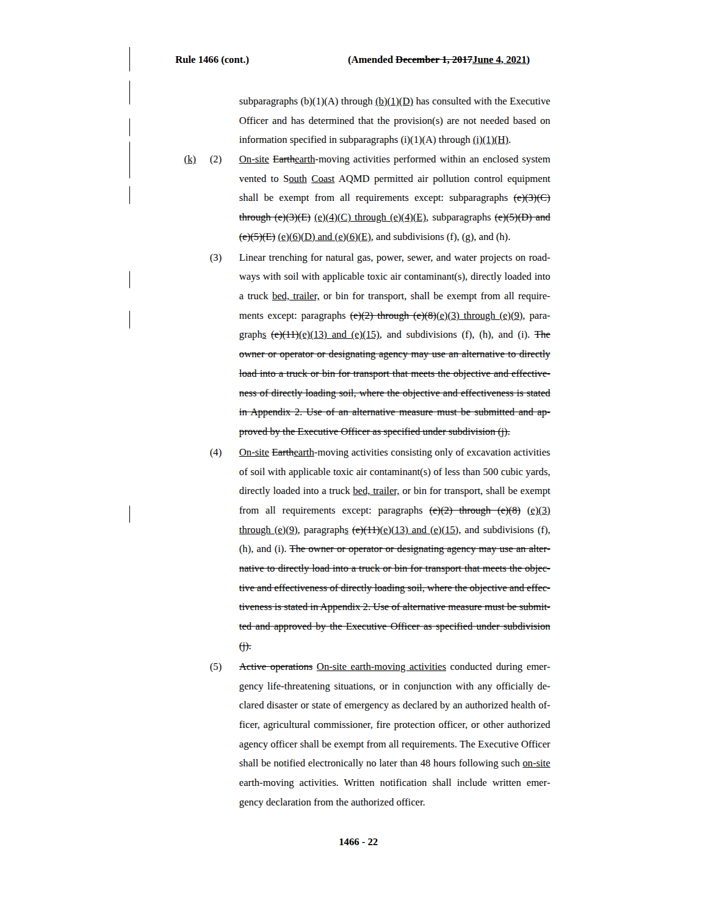Rule 1466 (cont.)
(Amended December 1, 2017June 4, 2021)
subparagraphs (b)(1)(A) through (b)(1)(D) has consulted with the Executive Officer and has determined that the provision(s) are not needed based on information specified in subparagraphs (i)(1)(A) through (i)(1)(H).
(k)
(2)
On-site Earthearth-moving activities performed within an enclosed system vented to South Coast AQMD permitted air pollution control equipment shall be exempt from all requirements except: subparagraphs (e)(3)(C) through (e)(3)(E) (e)(4)(C) through (e)(4)(E), subparagraphs (e)(5)(D) and (e)(5)(E) (e)(6)(D) and (e)(6)(E), and subdivisions (f), (g), and (h).
(3)
Linear trenching for natural gas, power, sewer, and water projects on roadways with soil with applicable toxic air contaminant(s), directly loaded into a truck bed, trailer, or bin for transport, shall be exempt from all requirements except: paragraphs (e)(2) through (e)(8)(e)(3) through (e)(9), paragraphs (e)(11)(e)(13) and (e)(15), and subdivisions (f), (h), and (i). The owner or operator or designating agency may use an alternative to directly load into a truck or bin for transport that meets the objective and effectiveness of directly loading soil, where the objective and effectiveness is stated in Appendix 2. Use of an alternative measure must be submitted and approved by the Executive Officer as specified under subdivision (j).
(4)
On-site Earthearth-moving activities consisting only of excavation activities of soil with applicable toxic air contaminant(s) of less than 500 cubic yards, directly loaded into a truck bed, trailer, or bin for transport, shall be exempt from all requirements except: paragraphs (e)(2) through (e)(8) (e)(3) through (e)(9), paragraphs (e)(11)(e)(13) and (e)(15), and subdivisions (f), (h), and (i). The owner or operator or designating agency may use an alternative to directly load into a truck or bin for transport that meets the objective and effectiveness of directly loading soil, where the objective and effectiveness is stated in Appendix 2. Use of alternative measure must be submitted and approved by the Executive Officer as specified under subdivision (j).
(5)
Active operations On-site earth-moving activities conducted during emergency life-threatening situations, or in conjunction with any officially declared disaster or state of emergency as declared by an authorized health officer, agricultural commissioner, fire protection officer, or other authorized agency officer shall be exempt from all requirements. The Executive Officer shall be notified electronically no later than 48 hours following such on-site earth-moving activities. Written notification shall include written emergency declaration from the authorized officer.
1466 - 22